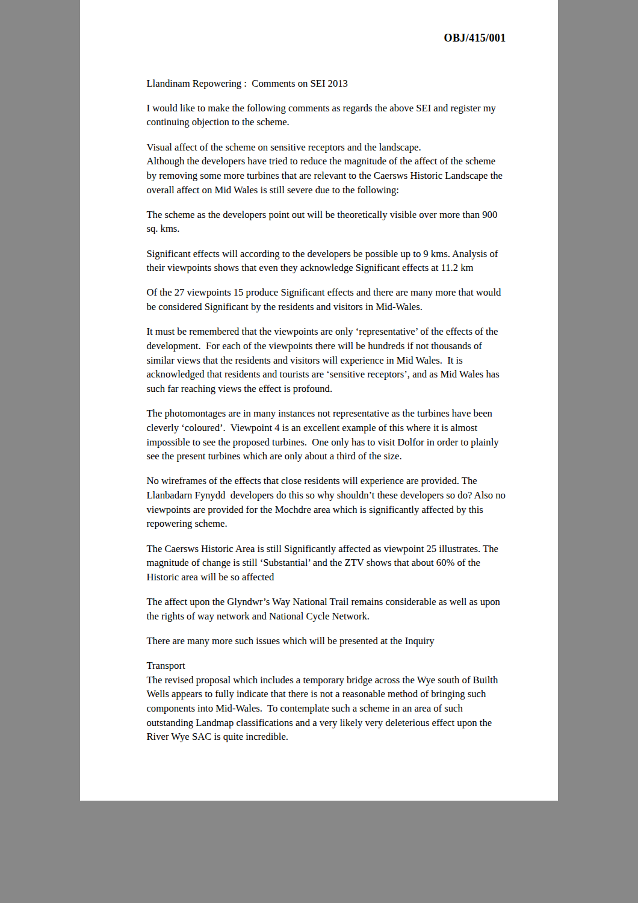OBJ/415/001
Llandinam Repowering : Comments on SEI 2013
I would like to make the following comments as regards the above SEI and register my continuing objection to the scheme.
Visual affect of the scheme on sensitive receptors and the landscape.
Although the developers have tried to reduce the magnitude of the affect of the scheme by removing some more turbines that are relevant to the Caersws Historic Landscape the overall affect on Mid Wales is still severe due to the following:
The scheme as the developers point out will be theoretically visible over more than 900 sq. kms.
Significant effects will according to the developers be possible up to 9 kms. Analysis of their viewpoints shows that even they acknowledge Significant effects at 11.2 km
Of the 27 viewpoints 15 produce Significant effects and there are many more that would be considered Significant by the residents and visitors in Mid-Wales.
It must be remembered that the viewpoints are only ‘representative’ of the effects of the development. For each of the viewpoints there will be hundreds if not thousands of similar views that the residents and visitors will experience in Mid Wales. It is acknowledged that residents and tourists are ‘sensitive receptors’, and as Mid Wales has such far reaching views the effect is profound.
The photomontages are in many instances not representative as the turbines have been cleverly ‘coloured’. Viewpoint 4 is an excellent example of this where it is almost impossible to see the proposed turbines. One only has to visit Dolfor in order to plainly see the present turbines which are only about a third of the size.
No wireframes of the effects that close residents will experience are provided. The Llanbadarn Fynydd developers do this so why shouldn’t these developers so do? Also no viewpoints are provided for the Mochdre area which is significantly affected by this repowering scheme.
The Caersws Historic Area is still Significantly affected as viewpoint 25 illustrates. The magnitude of change is still ‘Substantial’ and the ZTV shows that about 60% of the Historic area will be so affected
The affect upon the Glyndwr’s Way National Trail remains considerable as well as upon the rights of way network and National Cycle Network.
There are many more such issues which will be presented at the Inquiry
Transport
The revised proposal which includes a temporary bridge across the Wye south of Builth Wells appears to fully indicate that there is not a reasonable method of bringing such components into Mid-Wales. To contemplate such a scheme in an area of such outstanding Landmap classifications and a very likely very deleterious effect upon the River Wye SAC is quite incredible.